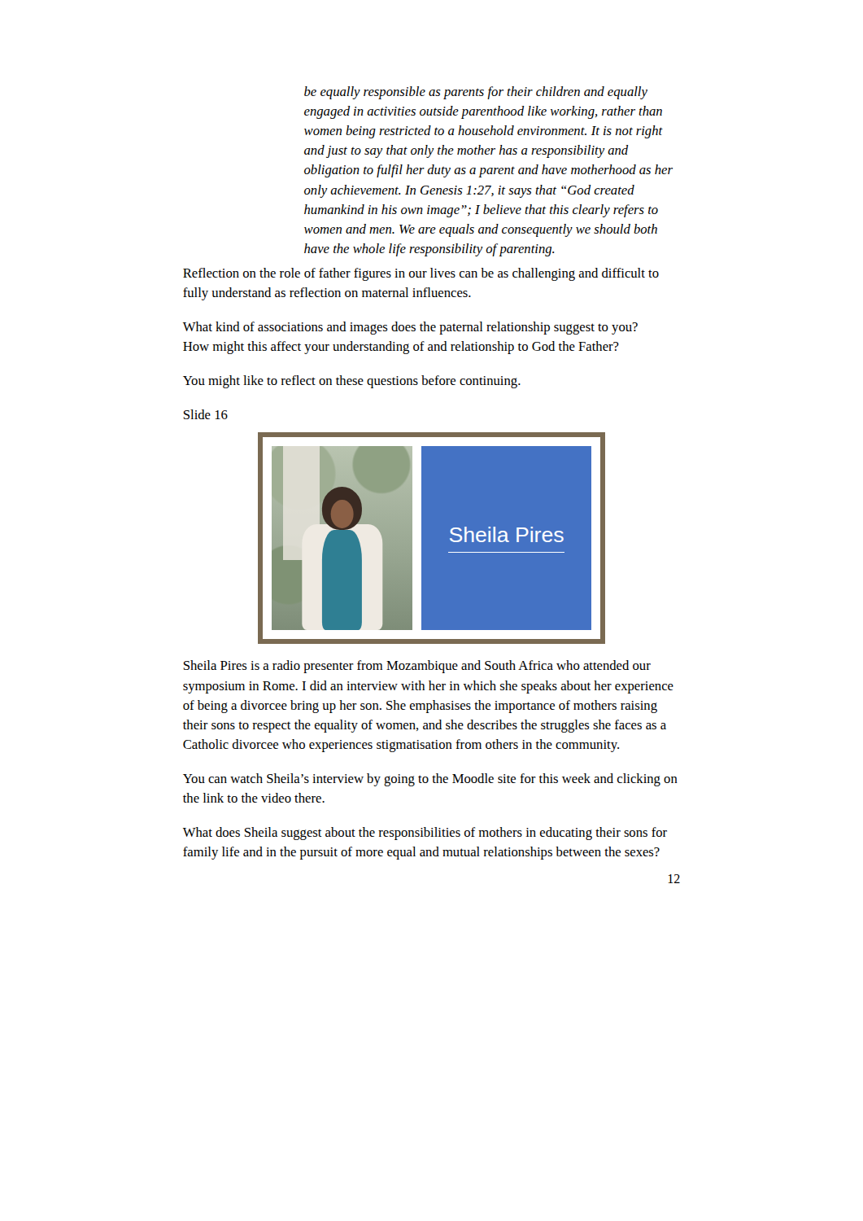be equally responsible as parents for their children and equally engaged in activities outside parenthood like working, rather than women being restricted to a household environment. It is not right and just to say that only the mother has a responsibility and obligation to fulfil her duty as a parent and have motherhood as her only achievement. In Genesis 1:27, it says that “God created humankind in his own image”; I believe that this clearly refers to women and men. We are equals and consequently we should both have the whole life responsibility of parenting.
Reflection on the role of father figures in our lives can be as challenging and difficult to fully understand as reflection on maternal influences.
What kind of associations and images does the paternal relationship suggest to you?
How might this affect your understanding of and relationship to God the Father?
You might like to reflect on these questions before continuing.
Slide 16
Sheila Pires
Sheila Pires is a radio presenter from Mozambique and South Africa who attended our symposium in Rome. I did an interview with her in which she speaks about her experience of being a divorcee bring up her son. She emphasises the importance of mothers raising their sons to respect the equality of women, and she describes the struggles she faces as a Catholic divorcee who experiences stigmatisation from others in the community.
You can watch Sheila’s interview by going to the Moodle site for this week and clicking on the link to the video there.
What does Sheila suggest about the responsibilities of mothers in educating their sons for family life and in the pursuit of more equal and mutual relationships between the sexes?
12